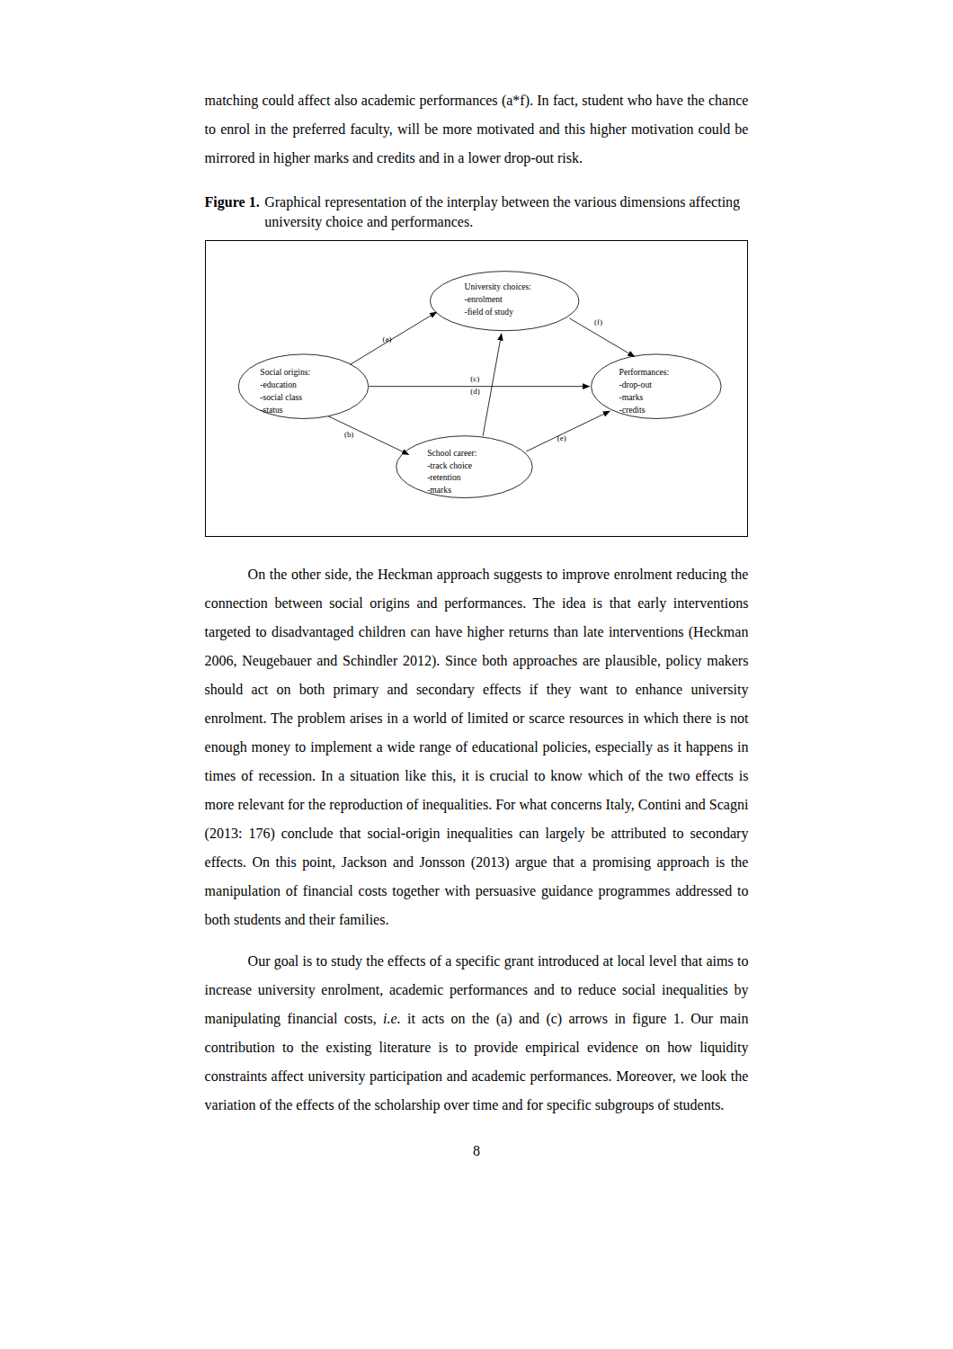matching could affect also academic performances (a*f). In fact, student who have the chance to enrol in the preferred faculty, will be more motivated and this higher motivation could be mirrored in higher marks and credits and in a lower drop-out risk.
Figure 1. Graphical representation of the interplay between the various dimensions affecting university choice and performances.
Social origins: -education -social class -status University choices: -enrolment -field of study Performances: -drop-out -marks -credits School career: -track choice -retention -marks (a) (c) (b) (d) (e) (f)
On the other side, the Heckman approach suggests to improve enrolment reducing the connection between social origins and performances. The idea is that early interventions targeted to disadvantaged children can have higher returns than late interventions (Heckman 2006, Neugebauer and Schindler 2012). Since both approaches are plausible, policy makers should act on both primary and secondary effects if they want to enhance university enrolment. The problem arises in a world of limited or scarce resources in which there is not enough money to implement a wide range of educational policies, especially as it happens in times of recession. In a situation like this, it is crucial to know which of the two effects is more relevant for the reproduction of inequalities. For what concerns Italy, Contini and Scagni (2013: 176) conclude that social-origin inequalities can largely be attributed to secondary effects. On this point, Jackson and Jonsson (2013) argue that a promising approach is the manipulation of financial costs together with persuasive guidance programmes addressed to both students and their families.
Our goal is to study the effects of a specific grant introduced at local level that aims to increase university enrolment, academic performances and to reduce social inequalities by manipulating financial costs, i.e. it acts on the (a) and (c) arrows in figure 1. Our main contribution to the existing literature is to provide empirical evidence on how liquidity constraints affect university participation and academic performances. Moreover, we look the variation of the effects of the scholarship over time and for specific subgroups of students.
8